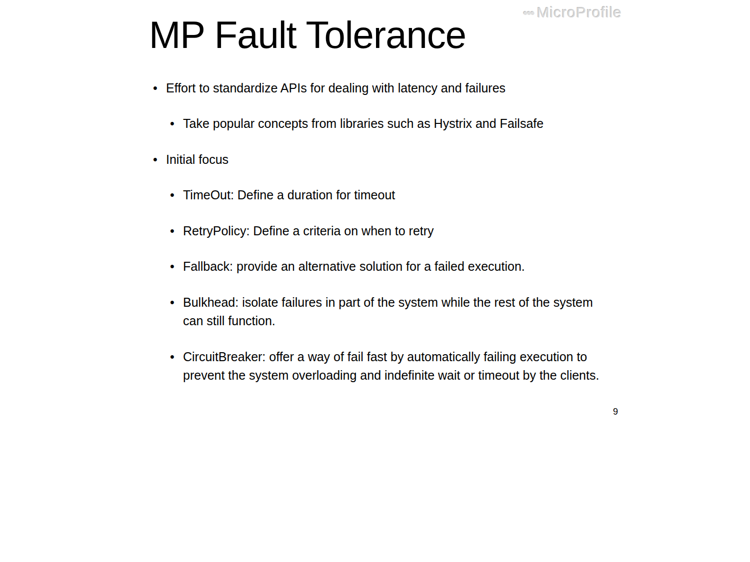•••MicroProfile
MP Fault Tolerance
Effort to standardize APIs for dealing with latency and failures
Take popular concepts from libraries such as Hystrix and Failsafe
Initial focus
TimeOut: Define a duration for timeout
RetryPolicy: Define a criteria on when to retry
Fallback: provide an alternative solution for a failed execution.
Bulkhead: isolate failures in part of the system while the rest of the system can still function.
CircuitBreaker: offer a way of fail fast by automatically failing execution to prevent the system overloading and indefinite wait or timeout by the clients.
9